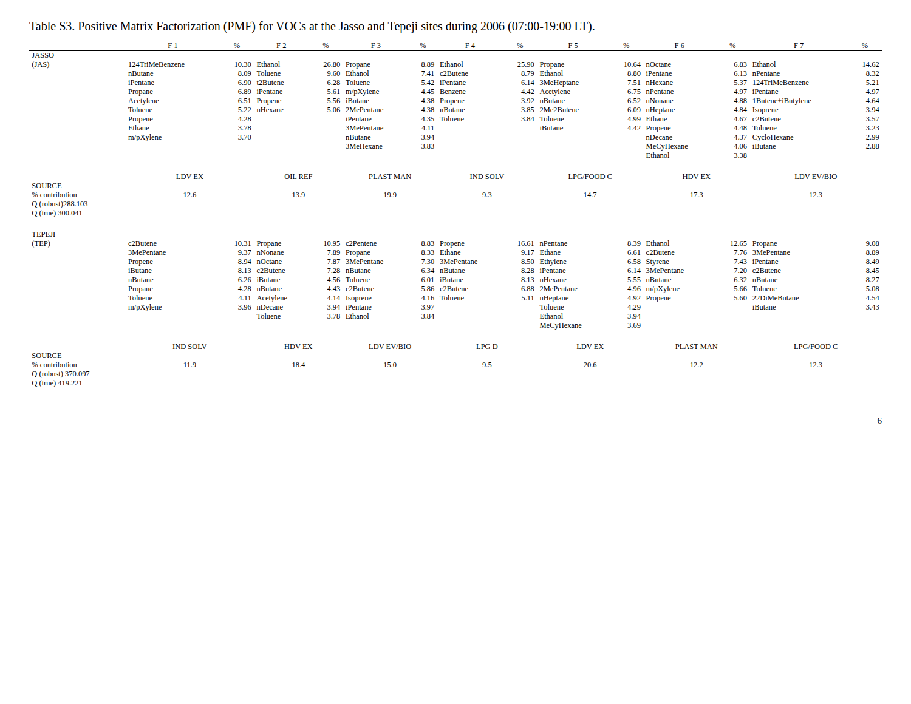Table S3. Positive Matrix Factorization (PMF) for VOCs at the Jasso and Tepeji sites during 2006 (07:00-19:00 LT).
| | F 1 | % | F 2 | % | F 3 | % | F 4 | % | F 5 | % | F 6 | % | F 7 | % |
| --- | --- | --- | --- | --- | --- | --- | --- | --- | --- | --- | --- | --- | --- | --- |
| JASSO | |
| (JAS) | 124TriMeBenzene | 10.30 | Ethanol | 26.80 | Propane | 8.89 | Ethanol | 25.90 | Propane | 10.64 | nOctane | 6.83 | Ethanol | 14.62 |
| | nButane | 8.09 | Toluene | 9.60 | Ethanol | 7.41 | c2Butene | 8.79 | Ethanol | 8.80 | iPentane | 6.13 | nPentane | 8.32 |
| | iPentane | 6.90 | t2Butene | 6.28 | Toluene | 5.42 | iPentane | 6.14 | 3MeHeptane | 7.51 | nHexane | 5.37 | 124TriMeBenzene | 5.21 |
| | Propane | 6.89 | iPentane | 5.61 | m/pXylene | 4.45 | Benzene | 4.42 | Acetylene | 6.75 | nPentane | 4.97 | iPentane | 4.97 |
| | Acetylene | 6.51 | Propene | 5.56 | iButane | 4.38 | Propene | 3.92 | nButane | 6.52 | nNonane | 4.88 | 1Butene+iButylene | 4.64 |
| | Toluene | 5.22 | nHexane | 5.06 | 2MePentane | 4.38 | nButane | 3.85 | 2Me2Butene | 6.09 | nHeptane | 4.84 | Isoprene | 3.94 |
| | Propene | 4.28 | | | iPentane | 4.35 | Toluene | 3.84 | Toluene | 4.99 | Ethane | 4.67 | c2Butene | 3.57 |
| | Ethane | 3.78 | | | 3MePentane | 4.11 | | | iButane | 4.42 | Propene | 4.48 | Toluene | 3.23 |
| | m/pXylene | 3.70 | | | nButane | 3.94 | | | | | nDecane | 4.37 | CycloHexane | 2.99 |
| | | | | | 3MeHexane | 3.83 | | | | | MeCyHexane | 4.06 | iButane | 2.88 |
| | | | | | | | | | | | Ethanol | 3.38 | | |
| SOURCE | LDV EX | OIL REF | PLAST MAN | IND SOLV | LPG/FOOD C | HDV EX | LDV EV/BIO |
| % contribution | 12.6 | 13.9 | 19.9 | 9.3 | 14.7 | 17.3 | 12.3 |
| Q (robust)288.103 | |
| Q (true) 300.041 | |
| TEPEJI | |
| (TEP) | c2Butene | 10.31 | Propane | 10.95 | c2Pentene | 8.83 | Propene | 16.61 | nPentane | 8.39 | Ethanol | 12.65 | Propane | 9.08 |
| | 3MePentane | 9.37 | nNonane | 7.89 | Propane | 8.33 | Ethane | 9.17 | Ethane | 6.61 | c2Butene | 7.76 | 3MePentane | 8.89 |
| | Propene | 8.94 | nOctane | 7.87 | 3MePentane | 7.30 | 3MePentane | 8.50 | Ethylene | 6.58 | Styrene | 7.43 | iPentane | 8.49 |
| | iButane | 8.13 | c2Butene | 7.28 | nButane | 6.34 | nButane | 8.28 | iPentane | 6.14 | 3MePentane | 7.20 | c2Butene | 8.45 |
| | nButane | 6.26 | iButane | 4.56 | Toluene | 6.01 | iButane | 8.13 | nHexane | 5.55 | nButane | 6.32 | nButane | 8.27 |
| | Propane | 4.28 | nButane | 4.43 | c2Butene | 5.86 | c2Butene | 6.88 | 2MePentane | 4.96 | m/pXylene | 5.66 | Toluene | 5.08 |
| | Toluene | 4.11 | Acetylene | 4.14 | Isoprene | 4.16 | Toluene | 5.11 | nHeptane | 4.92 | Propene | 5.60 | 22DiMeButane | 4.54 |
| | m/pXylene | 3.96 | nDecane | 3.94 | iPentane | 3.97 | | | Toluene | 4.29 | | | iButane | 3.43 |
| | | | Toluene | 3.78 | Ethanol | 3.84 | | | Ethanol | 3.94 | | | | |
| | | | | | | | | | MeCyHexane | 3.69 | | | | |
| SOURCE | IND SOLV | HDV EX | LDV EV/BIO | LPG D | LDV EX | PLAST MAN | LPG/FOOD C |
| % contribution | 11.9 | 18.4 | 15.0 | 9.5 | 20.6 | 12.2 | 12.3 |
| Q (robust) 370.097 | |
| Q (true) 419.221 | |
6